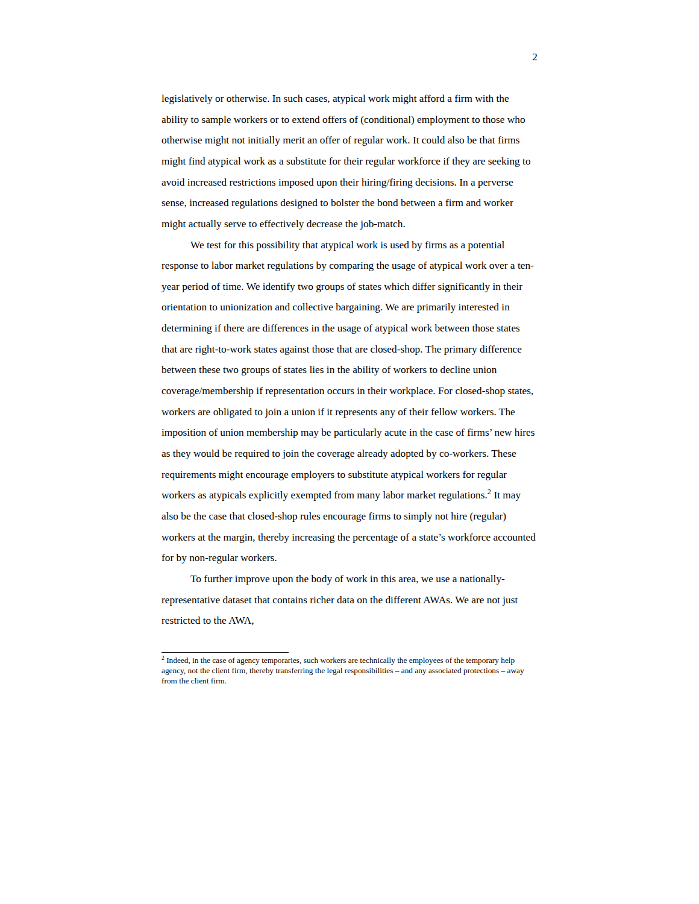2
legislatively or otherwise. In such cases, atypical work might afford a firm with the ability to sample workers or to extend offers of (conditional) employment to those who otherwise might not initially merit an offer of regular work. It could also be that firms might find atypical work as a substitute for their regular workforce if they are seeking to avoid increased restrictions imposed upon their hiring/firing decisions. In a perverse sense, increased regulations designed to bolster the bond between a firm and worker might actually serve to effectively decrease the job-match.
We test for this possibility that atypical work is used by firms as a potential response to labor market regulations by comparing the usage of atypical work over a ten-year period of time. We identify two groups of states which differ significantly in their orientation to unionization and collective bargaining. We are primarily interested in determining if there are differences in the usage of atypical work between those states that are right-to-work states against those that are closed-shop. The primary difference between these two groups of states lies in the ability of workers to decline union coverage/membership if representation occurs in their workplace. For closed-shop states, workers are obligated to join a union if it represents any of their fellow workers. The imposition of union membership may be particularly acute in the case of firms’ new hires as they would be required to join the coverage already adopted by co-workers. These requirements might encourage employers to substitute atypical workers for regular workers as atypicals explicitly exempted from many labor market regulations.2 It may also be the case that closed-shop rules encourage firms to simply not hire (regular) workers at the margin, thereby increasing the percentage of a state’s workforce accounted for by non-regular workers.
To further improve upon the body of work in this area, we use a nationally-representative dataset that contains richer data on the different AWAs. We are not just restricted to the AWA,
2 Indeed, in the case of agency temporaries, such workers are technically the employees of the temporary help agency, not the client firm, thereby transferring the legal responsibilities – and any associated protections – away from the client firm.